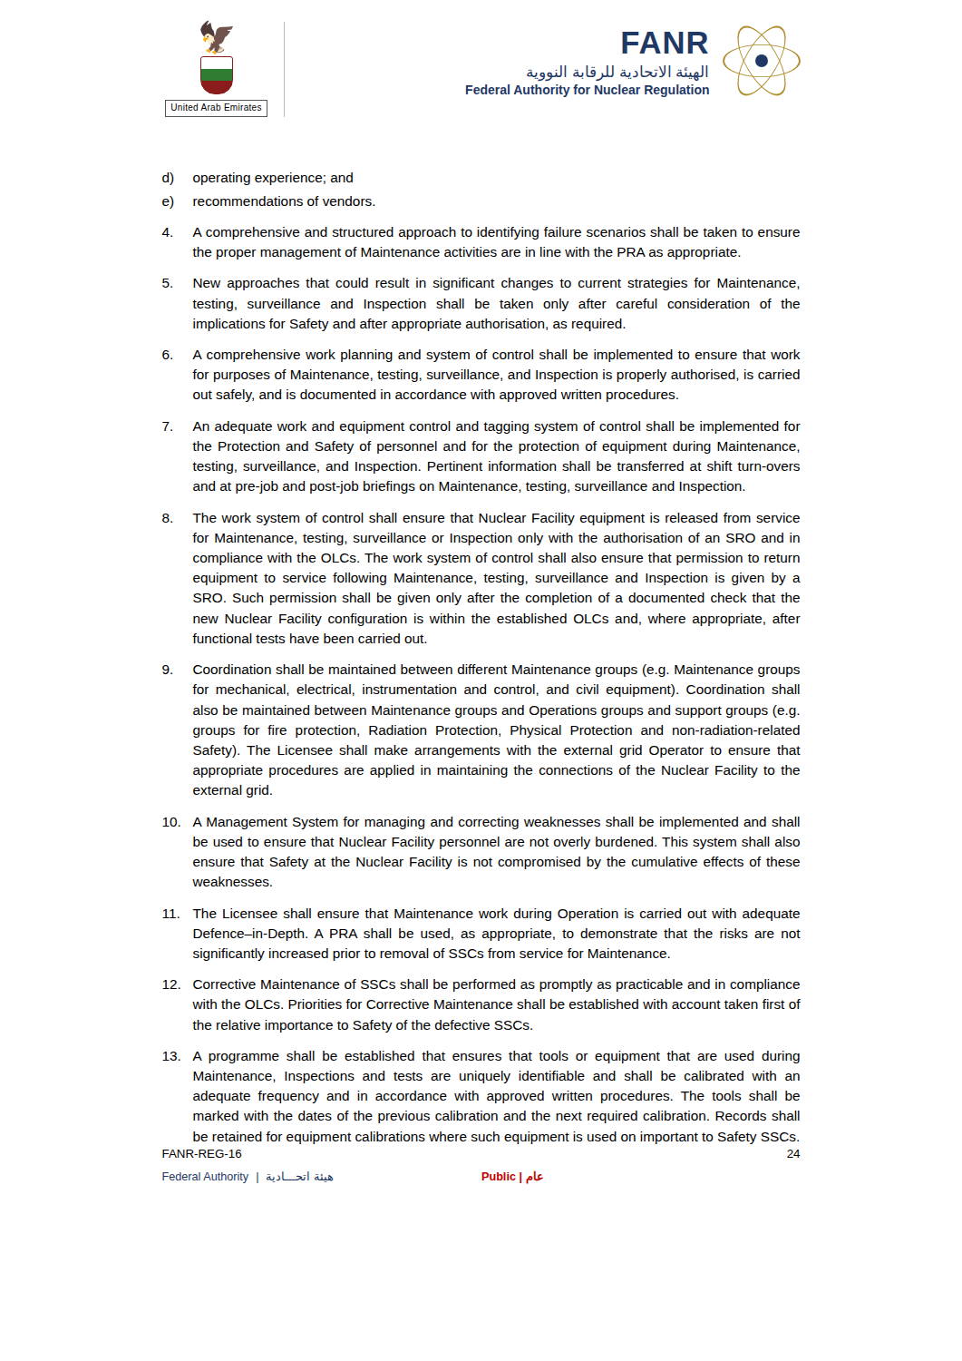🦅
United Arab Emirates
FANR
الهيئة الاتحادية للرقابة النووية
Federal Authority for Nuclear Regulation
d) operating experience; and
e) recommendations of vendors.
A comprehensive and structured approach to identifying failure scenarios shall be taken to ensure the proper management of Maintenance activities are in line with the PRA as appropriate.
New approaches that could result in significant changes to current strategies for Maintenance, testing, surveillance and Inspection shall be taken only after careful consideration of the implications for Safety and after appropriate authorisation, as required.
A comprehensive work planning and system of control shall be implemented to ensure that work for purposes of Maintenance, testing, surveillance, and Inspection is properly authorised, is carried out safely, and is documented in accordance with approved written procedures.
An adequate work and equipment control and tagging system of control shall be implemented for the Protection and Safety of personnel and for the protection of equipment during Maintenance, testing, surveillance, and Inspection. Pertinent information shall be transferred at shift turn-overs and at pre-job and post-job briefings on Maintenance, testing, surveillance and Inspection.
The work system of control shall ensure that Nuclear Facility equipment is released from service for Maintenance, testing, surveillance or Inspection only with the authorisation of an SRO and in compliance with the OLCs. The work system of control shall also ensure that permission to return equipment to service following Maintenance, testing, surveillance and Inspection is given by a SRO. Such permission shall be given only after the completion of a documented check that the new Nuclear Facility configuration is within the established OLCs and, where appropriate, after functional tests have been carried out.
Coordination shall be maintained between different Maintenance groups (e.g. Maintenance groups for mechanical, electrical, instrumentation and control, and civil equipment). Coordination shall also be maintained between Maintenance groups and Operations groups and support groups (e.g. groups for fire protection, Radiation Protection, Physical Protection and non-radiation-related Safety). The Licensee shall make arrangements with the external grid Operator to ensure that appropriate procedures are applied in maintaining the connections of the Nuclear Facility to the external grid.
A Management System for managing and correcting weaknesses shall be implemented and shall be used to ensure that Nuclear Facility personnel are not overly burdened. This system shall also ensure that Safety at the Nuclear Facility is not compromised by the cumulative effects of these weaknesses.
The Licensee shall ensure that Maintenance work during Operation is carried out with adequate Defence–in-Depth. A PRA shall be used, as appropriate, to demonstrate that the risks are not significantly increased prior to removal of SSCs from service for Maintenance.
Corrective Maintenance of SSCs shall be performed as promptly as practicable and in compliance with the OLCs. Priorities for Corrective Maintenance shall be established with account taken first of the relative importance to Safety of the defective SSCs.
A programme shall be established that ensures that tools or equipment that are used during Maintenance, Inspections and tests are uniquely identifiable and shall be calibrated with an adequate frequency and in accordance with approved written procedures. The tools shall be marked with the dates of the previous calibration and the next required calibration. Records shall be retained for equipment calibrations where such equipment is used on important to Safety SSCs.
FANR-REG-16 24
Federal Authority | هيئة اتحـــادية
Public | عام